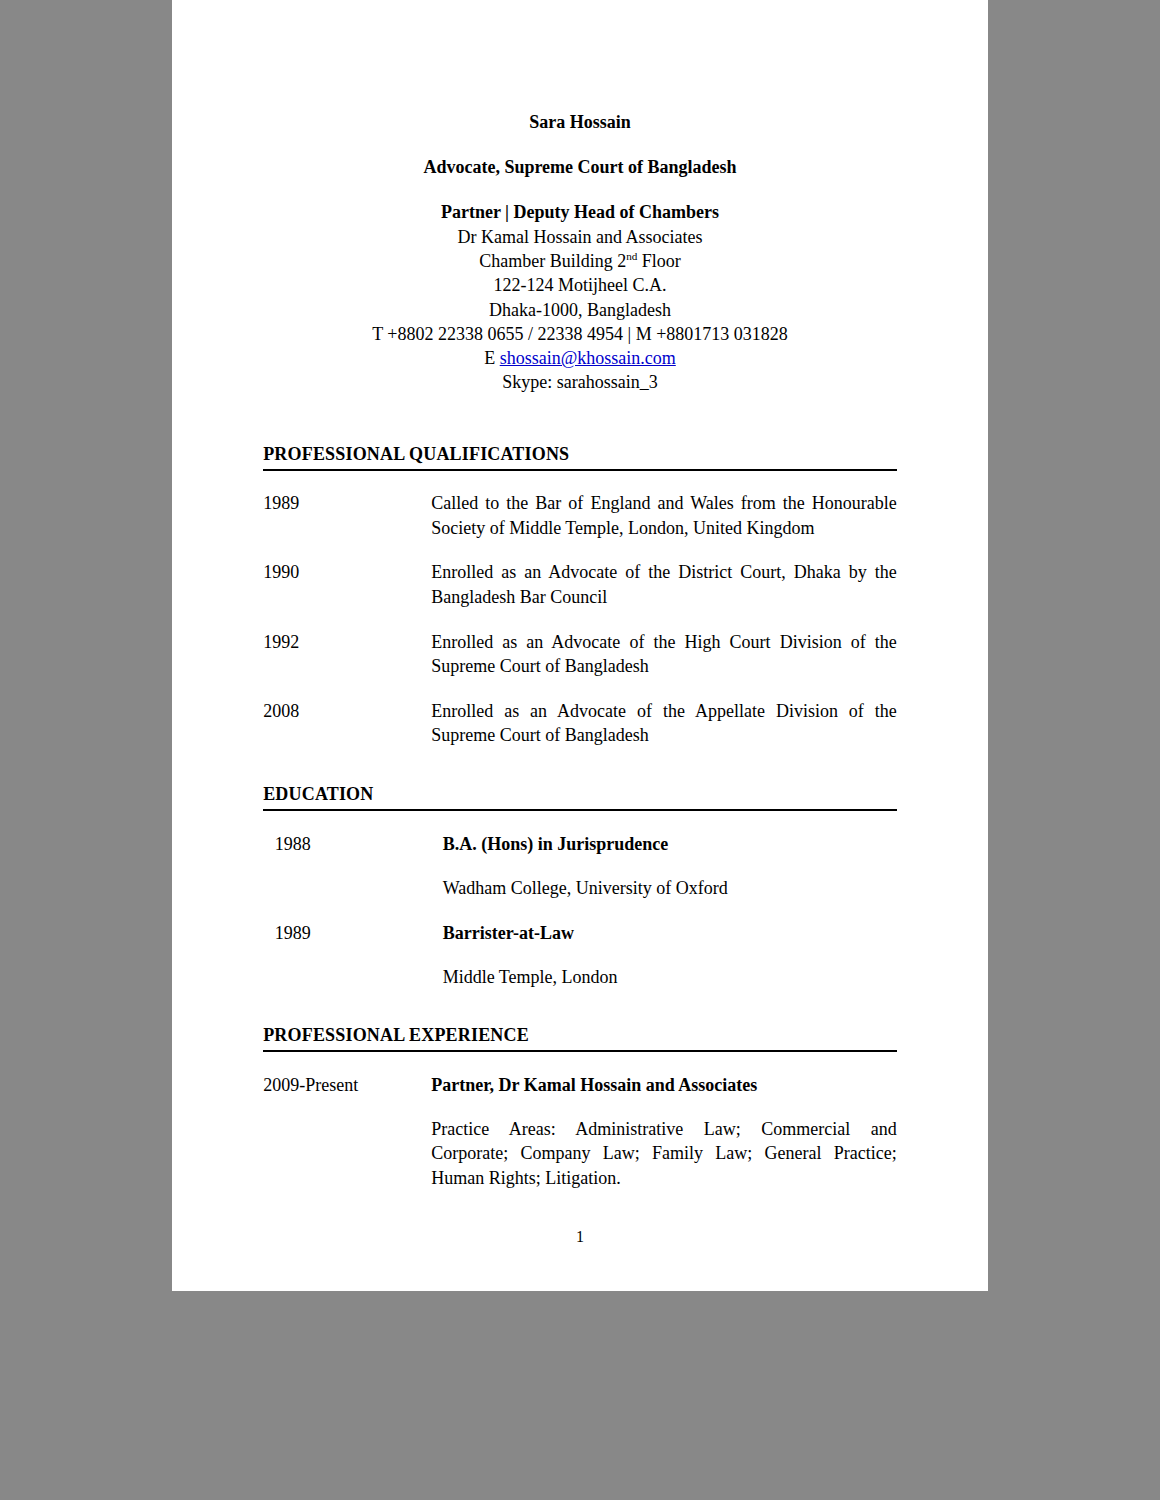Sara Hossain
Advocate, Supreme Court of Bangladesh
Partner | Deputy Head of Chambers
Dr Kamal Hossain and Associates
Chamber Building 2nd Floor
122-124 Motijheel C.A.
Dhaka-1000, Bangladesh
T +8802 22338 0655 / 22338 4954 | M +8801713 031828
E shossain@khossain.com
Skype: sarahossain_3
PROFESSIONAL QUALIFICATIONS
| 1989 | Called to the Bar of England and Wales from the Honourable Society of Middle Temple, London, United Kingdom |
| 1990 | Enrolled as an Advocate of the District Court, Dhaka by the Bangladesh Bar Council |
| 1992 | Enrolled as an Advocate of the High Court Division of the Supreme Court of Bangladesh |
| 2008 | Enrolled as an Advocate of the Appellate Division of the Supreme Court of Bangladesh |
EDUCATION
| 1988 | B.A. (Hons) in Jurisprudence Wadham College, University of Oxford |
| 1989 | Barrister-at-Law Middle Temple, London |
PROFESSIONAL EXPERIENCE
| 2009-Present | Partner, Dr Kamal Hossain and Associates Practice Areas: Administrative Law; Commercial and Corporate; Company Law; Family Law; General Practice; Human Rights; Litigation. |
1